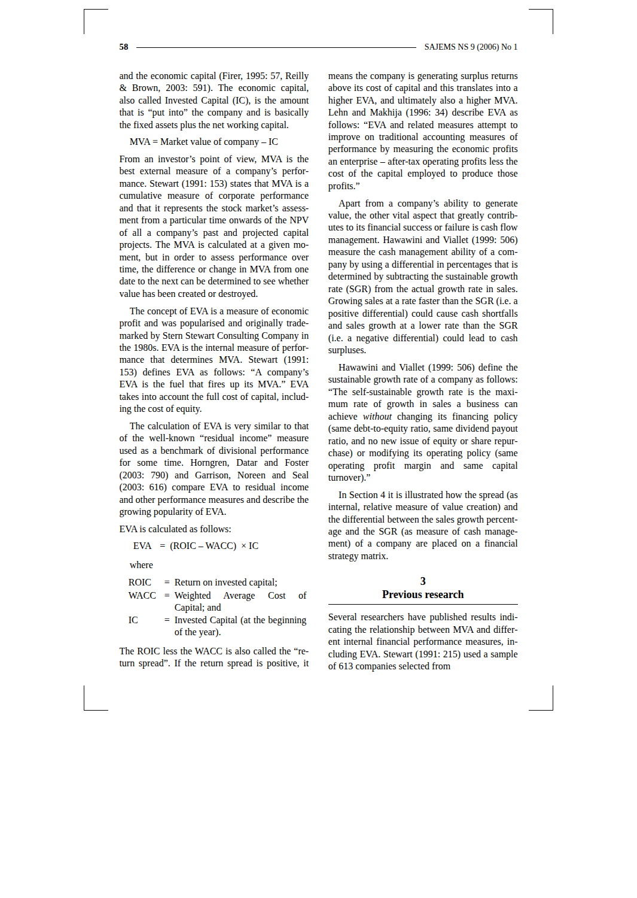58 SAJEMS NS 9 (2006) No 1
and the economic capital (Firer, 1995: 57, Reilly & Brown, 2003: 591). The economic capital, also called Invested Capital (IC), is the amount that is “put into” the company and is basically the fixed assets plus the net working capital.
MVA = Market value of company – IC
From an investor’s point of view, MVA is the best external measure of a company’s performance. Stewart (1991: 153) states that MVA is a cumulative measure of corporate performance and that it represents the stock market’s assessment from a particular time onwards of the NPV of all a company’s past and projected capital projects. The MVA is calculated at a given moment, but in order to assess performance over time, the difference or change in MVA from one date to the next can be determined to see whether value has been created or destroyed.
The concept of EVA is a measure of economic profit and was popularised and originally trademarked by Stern Stewart Consulting Company in the 1980s. EVA is the internal measure of performance that determines MVA. Stewart (1991: 153) defines EVA as follows: “A company’s EVA is the fuel that fires up its MVA.” EVA takes into account the full cost of capital, including the cost of equity.
The calculation of EVA is very similar to that of the well-known “residual income” measure used as a benchmark of divisional performance for some time. Horngren, Datar and Foster (2003: 790) and Garrison, Noreen and Seal (2003: 616) compare EVA to residual income and other performance measures and describe the growing popularity of EVA.
EVA is calculated as follows:
| EVA | = | (ROIC – WACC) × IC |
where
| ROIC | = | Return on invested capital; |
| WACC | = | Weighted Average Cost of Capital; and |
| IC | = | Invested Capital (at the beginning of the year). |
The ROIC less the WACC is also called the “return spread”. If the return spread is positive, it means the company is generating surplus returns above its cost of capital and this translates into a higher EVA, and ultimately also a higher MVA. Lehn and Makhija (1996: 34) describe EVA as follows: “EVA and related measures attempt to improve on traditional accounting measures of performance by measuring the economic profits an enterprise – after-tax operating profits less the cost of the capital employed to produce those profits.”
Apart from a company’s ability to generate value, the other vital aspect that greatly contributes to its financial success or failure is cash flow management. Hawawini and Viallet (1999: 506) measure the cash management ability of a company by using a differential in percentages that is determined by subtracting the sustainable growth rate (SGR) from the actual growth rate in sales. Growing sales at a rate faster than the SGR (i.e. a positive differential) could cause cash shortfalls and sales growth at a lower rate than the SGR (i.e. a negative differential) could lead to cash surpluses.
Hawawini and Viallet (1999: 506) define the sustainable growth rate of a company as follows: “The self-sustainable growth rate is the maximum rate of growth in sales a business can achieve without changing its financing policy (same debt-to-equity ratio, same dividend payout ratio, and no new issue of equity or share repurchase) or modifying its operating policy (same operating profit margin and same capital turnover).”
In Section 4 it is illustrated how the spread (as internal, relative measure of value creation) and the differential between the sales growth percentage and the SGR (as measure of cash management) of a company are placed on a financial strategy matrix.
3 Previous research
Several researchers have published results indicating the relationship between MVA and different internal financial performance measures, including EVA. Stewart (1991: 215) used a sample of 613 companies selected from